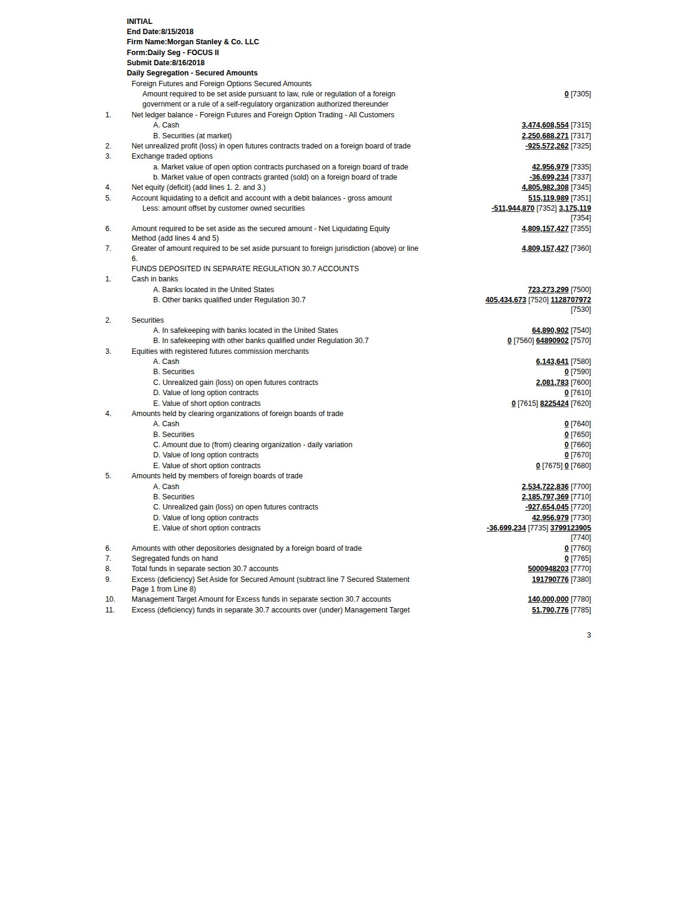INITIAL
End Date:8/15/2018
Firm Name:Morgan Stanley & Co. LLC
Form:Daily Seg - FOCUS II
Submit Date:8/16/2018
Daily Segregation - Secured Amounts
| | Foreign Futures and Foreign Options Secured Amounts | |
| | Amount required to be set aside pursuant to law, rule or regulation of a foreign | 0 [7305] |
| | government or a rule of a self-regulatory organization authorized thereunder | |
| 1. | Net ledger balance - Foreign Futures and Foreign Option Trading - All Customers | |
| | A. Cash | 3,474,608,554 [7315] |
| | B. Securities (at market) | 2,250,688,271 [7317] |
| 2. | Net unrealized profit (loss) in open futures contracts traded on a foreign board of trade | -925,572,262 [7325] |
| 3. | Exchange traded options | |
| | a. Market value of open option contracts purchased on a foreign board of trade | 42,956,979 [7335] |
| | b. Market value of open contracts granted (sold) on a foreign board of trade | -36,699,234 [7337] |
| 4. | Net equity (deficit) (add lines 1. 2. and 3.) | 4,805,982,308 [7345] |
| 5. | Account liquidating to a deficit and account with a debit balances - gross amount | 515,119,989 [7351] |
| | Less: amount offset by customer owned securities | -511,944,870 [7352] 3,175,119 [7354] |
| 6. | Amount required to be set aside as the secured amount - Net Liquidating Equity Method (add lines 4 and 5) | 4,809,157,427 [7355] |
| 7. | Greater of amount required to be set aside pursuant to foreign jurisdiction (above) or line 6. | 4,809,157,427 [7360] |
| | FUNDS DEPOSITED IN SEPARATE REGULATION 30.7 ACCOUNTS | |
| 1. | Cash in banks | |
| | A. Banks located in the United States | 723,273,299 [7500] |
| | B. Other banks qualified under Regulation 30.7 | 405,434,673 [7520] 1128707972 [7530] |
| 2. | Securities | |
| | A. In safekeeping with banks located in the United States | 64,890,902 [7540] |
| | B. In safekeeping with other banks qualified under Regulation 30.7 | 0 [7560] 64890902 [7570] |
| 3. | Equities with registered futures commission merchants | |
| | A. Cash | 6,143,641 [7580] |
| | B. Securities | 0 [7590] |
| | C. Unrealized gain (loss) on open futures contracts | 2,081,783 [7600] |
| | D. Value of long option contracts | 0 [7610] |
| | E. Value of short option contracts | 0 [7615] 8225424 [7620] |
| 4. | Amounts held by clearing organizations of foreign boards of trade | |
| | A. Cash | 0 [7640] |
| | B. Securities | 0 [7650] |
| | C. Amount due to (from) clearing organization - daily variation | 0 [7660] |
| | D. Value of long option contracts | 0 [7670] |
| | E. Value of short option contracts | 0 [7675] 0 [7680] |
| 5. | Amounts held by members of foreign boards of trade | |
| | A. Cash | 2,534,722,836 [7700] |
| | B. Securities | 2,185,797,369 [7710] |
| | C. Unrealized gain (loss) on open futures contracts | -927,654,045 [7720] |
| | D. Value of long option contracts | 42,956,979 [7730] |
| | E. Value of short option contracts | -36,699,234 [7735] 3799123905 [7740] |
| 6. | Amounts with other depositories designated by a foreign board of trade | 0 [7760] |
| 7. | Segregated funds on hand | 0 [7765] |
| 8. | Total funds in separate section 30.7 accounts | 5000948203 [7770] |
| 9. | Excess (deficiency) Set Aside for Secured Amount (subtract line 7 Secured Statement Page 1 from Line 8) | 191790776 [7380] |
| 10. | Management Target Amount for Excess funds in separate section 30.7 accounts | 140,000,000 [7780] |
| 11. | Excess (deficiency) funds in separate 30.7 accounts over (under) Management Target | 51,790,776 [7785] |
3